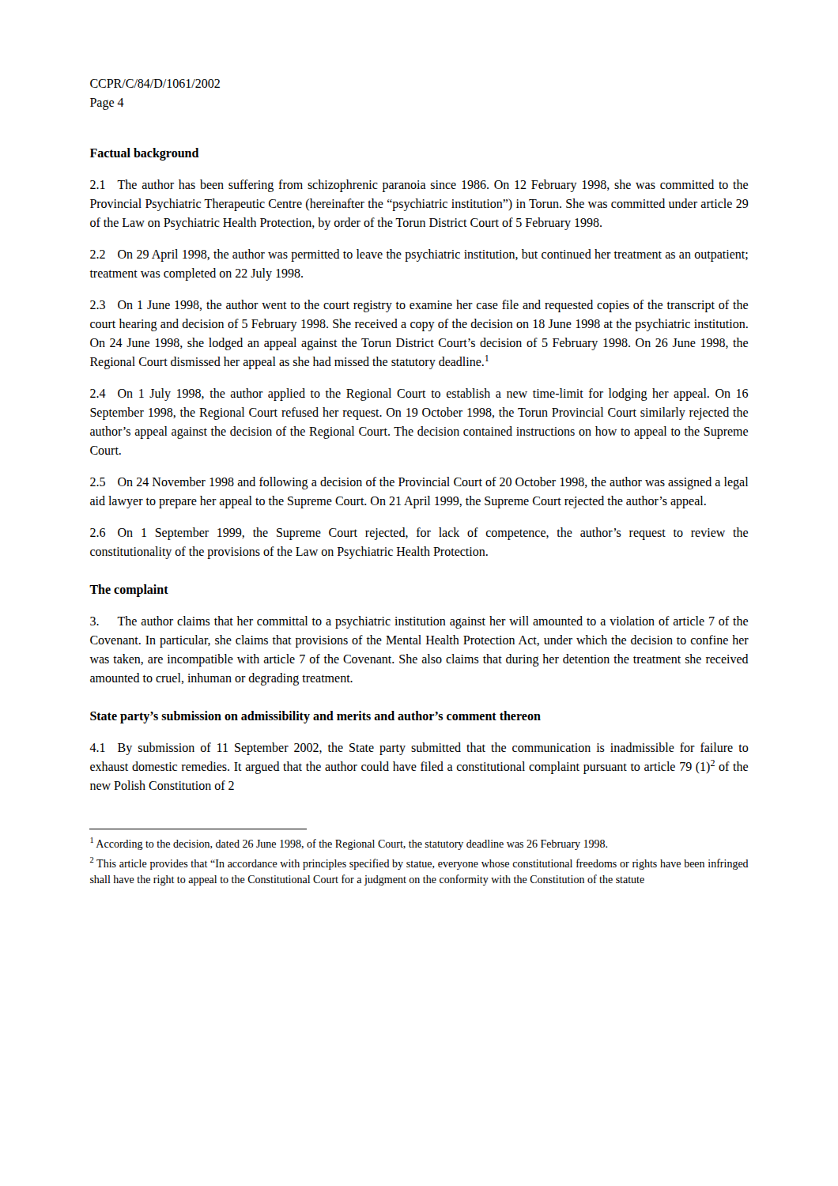CCPR/C/84/D/1061/2002
Page 4
Factual background
2.1 The author has been suffering from schizophrenic paranoia since 1986. On 12 February 1998, she was committed to the Provincial Psychiatric Therapeutic Centre (hereinafter the “psychiatric institution”) in Torun. She was committed under article 29 of the Law on Psychiatric Health Protection, by order of the Torun District Court of 5 February 1998.
2.2 On 29 April 1998, the author was permitted to leave the psychiatric institution, but continued her treatment as an outpatient; treatment was completed on 22 July 1998.
2.3 On 1 June 1998, the author went to the court registry to examine her case file and requested copies of the transcript of the court hearing and decision of 5 February 1998. She received a copy of the decision on 18 June 1998 at the psychiatric institution. On 24 June 1998, she lodged an appeal against the Torun District Court’s decision of 5 February 1998. On 26 June 1998, the Regional Court dismissed her appeal as she had missed the statutory deadline.1
2.4 On 1 July 1998, the author applied to the Regional Court to establish a new time-limit for lodging her appeal. On 16 September 1998, the Regional Court refused her request. On 19 October 1998, the Torun Provincial Court similarly rejected the author’s appeal against the decision of the Regional Court. The decision contained instructions on how to appeal to the Supreme Court.
2.5 On 24 November 1998 and following a decision of the Provincial Court of 20 October 1998, the author was assigned a legal aid lawyer to prepare her appeal to the Supreme Court. On 21 April 1999, the Supreme Court rejected the author’s appeal.
2.6 On 1 September 1999, the Supreme Court rejected, for lack of competence, the author’s request to review the constitutionality of the provisions of the Law on Psychiatric Health Protection.
The complaint
3. The author claims that her committal to a psychiatric institution against her will amounted to a violation of article 7 of the Covenant. In particular, she claims that provisions of the Mental Health Protection Act, under which the decision to confine her was taken, are incompatible with article 7 of the Covenant. She also claims that during her detention the treatment she received amounted to cruel, inhuman or degrading treatment.
State party’s submission on admissibility and merits and author’s comment thereon
4.1 By submission of 11 September 2002, the State party submitted that the communication is inadmissible for failure to exhaust domestic remedies. It argued that the author could have filed a constitutional complaint pursuant to article 79 (1)2 of the new Polish Constitution of 2
1 According to the decision, dated 26 June 1998, of the Regional Court, the statutory deadline was 26 February 1998.
2 This article provides that “In accordance with principles specified by statue, everyone whose constitutional freedoms or rights have been infringed shall have the right to appeal to the Constitutional Court for a judgment on the conformity with the Constitution of the statute